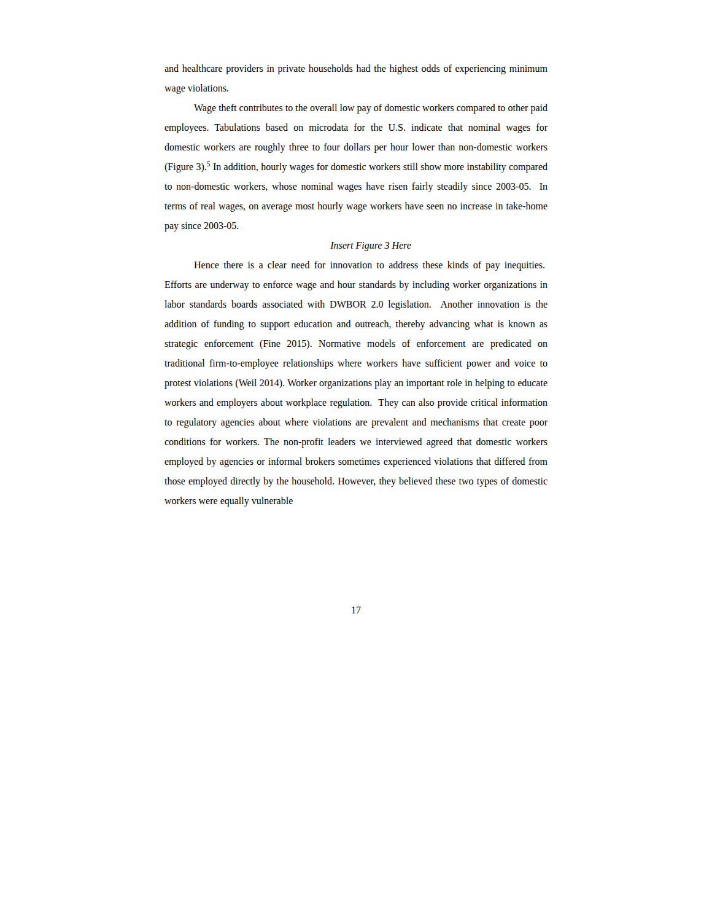and healthcare providers in private households had the highest odds of experiencing minimum wage violations.
Wage theft contributes to the overall low pay of domestic workers compared to other paid employees. Tabulations based on microdata for the U.S. indicate that nominal wages for domestic workers are roughly three to four dollars per hour lower than non-domestic workers (Figure 3).5 In addition, hourly wages for domestic workers still show more instability compared to non-domestic workers, whose nominal wages have risen fairly steadily since 2003-05. In terms of real wages, on average most hourly wage workers have seen no increase in take-home pay since 2003-05.
Insert Figure 3 Here
Hence there is a clear need for innovation to address these kinds of pay inequities. Efforts are underway to enforce wage and hour standards by including worker organizations in labor standards boards associated with DWBOR 2.0 legislation. Another innovation is the addition of funding to support education and outreach, thereby advancing what is known as strategic enforcement (Fine 2015). Normative models of enforcement are predicated on traditional firm-to-employee relationships where workers have sufficient power and voice to protest violations (Weil 2014). Worker organizations play an important role in helping to educate workers and employers about workplace regulation. They can also provide critical information to regulatory agencies about where violations are prevalent and mechanisms that create poor conditions for workers. The non-profit leaders we interviewed agreed that domestic workers employed by agencies or informal brokers sometimes experienced violations that differed from those employed directly by the household. However, they believed these two types of domestic workers were equally vulnerable
17